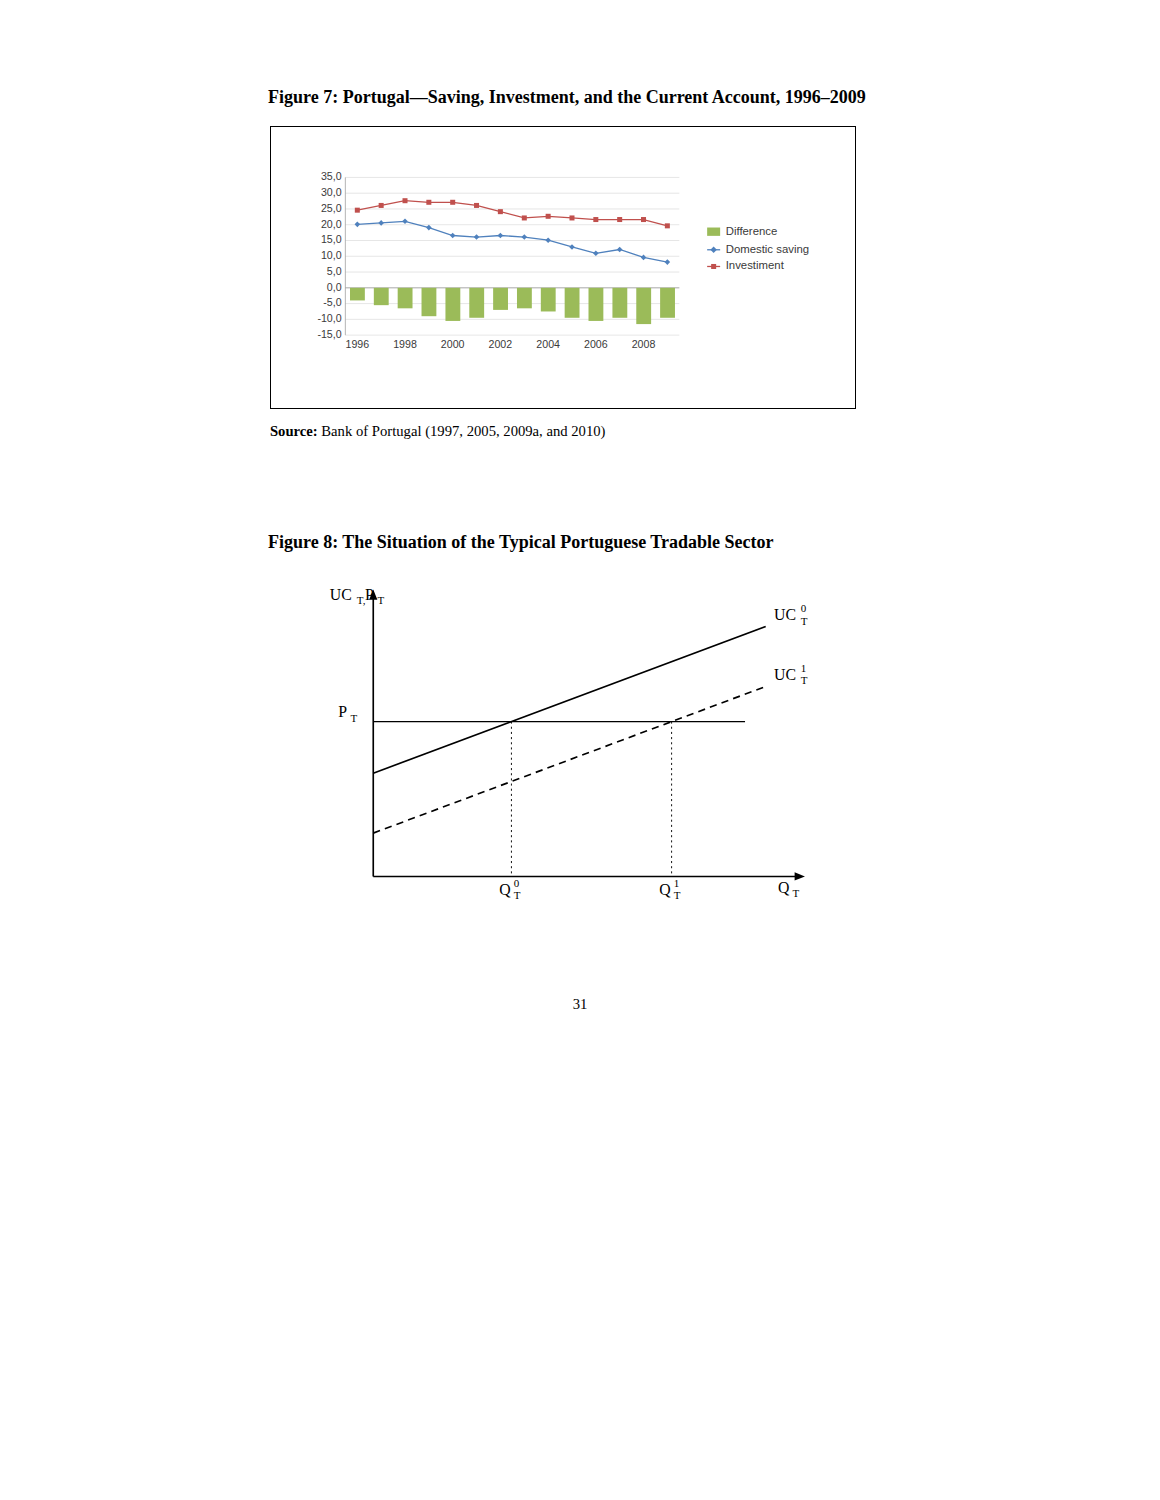Figure 7: Portugal—Saving, Investment, and the Current Account, 1996–2009
35,0 30,0 25,0 20,0 15,0 10,0 5,0 0,0 -5,0 -10,0 -15,0 1996 1998 2000 2002 2004 2006 2008 Difference Domestic saving Investiment
Source: Bank of Portugal (1997, 2005, 2009a, and 2010)
Figure 8: The Situation of the Typical Portuguese Tradable Sector
UC T, P T Q T UC T 0 UC T 1 P T Q T 0 Q T 1
31